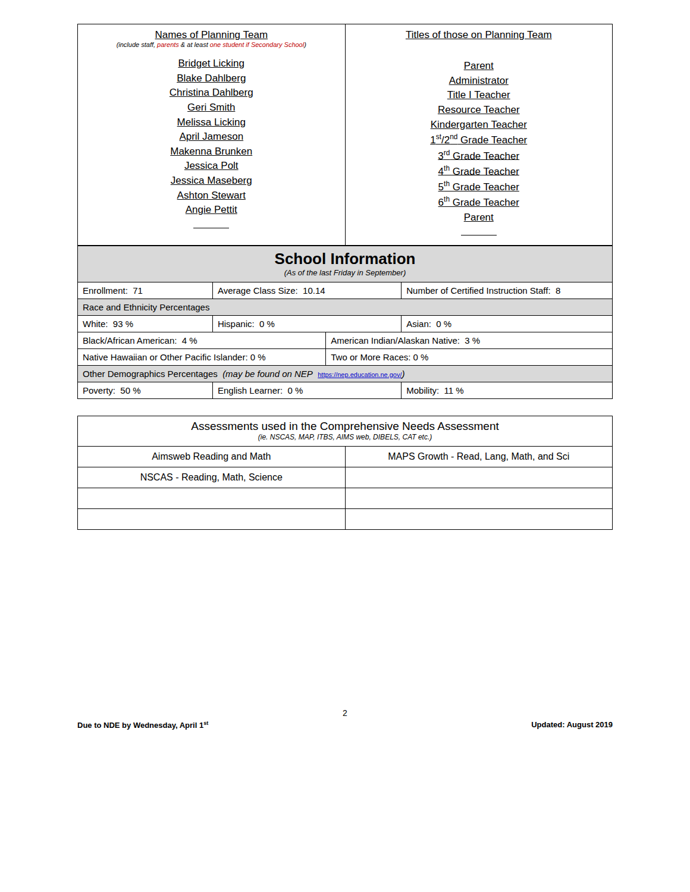| Names of Planning Team (include staff, parents & at least one student if Secondary School ) Bridget Licking Blake Dahlberg Christina Dahlberg Geri Smith Melissa Licking April Jameson Makenna Brunken Jessica Polt Jessica Maseberg Ashton Stewart Angie Pettit | Titles of those on Planning Team Parent Administrator Title I Teacher Resource Teacher Kindergarten Teacher 1 st /2 nd Grade Teacher 3 rd Grade Teacher 4 th Grade Teacher 5 th Grade Teacher 6 th Grade Teacher Parent |
| School Information (As of the last Friday in September) |
| Enrollment: 71 | Average Class Size: 10.14 | Number of Certified Instruction Staff: 8 |
| Race and Ethnicity Percentages |
| White: 93 % | Hispanic: 0 % | Asian: 0 % |
| Black/African American: 4 % | American Indian/Alaskan Native: 3 % |
| Native Hawaiian or Other Pacific Islander: 0 % | Two or More Races: 0 % |
| Other Demographics Percentages (may be found on NEP https://nep.education.ne.gov/ ) |
| Poverty: 50 % | English Learner: 0 % | Mobility: 11 % |
| Assessments used in the Comprehensive Needs Assessment (ie. NSCAS, MAP, ITBS, AIMS web, DIBELS, CAT etc.) |
| Aimsweb Reading and Math | MAPS Growth - Read, Lang, Math, and Sci |
| NSCAS - Reading, Math, Science | |
2
Due to NDE by Wednesday, April 1st
Updated: August 2019